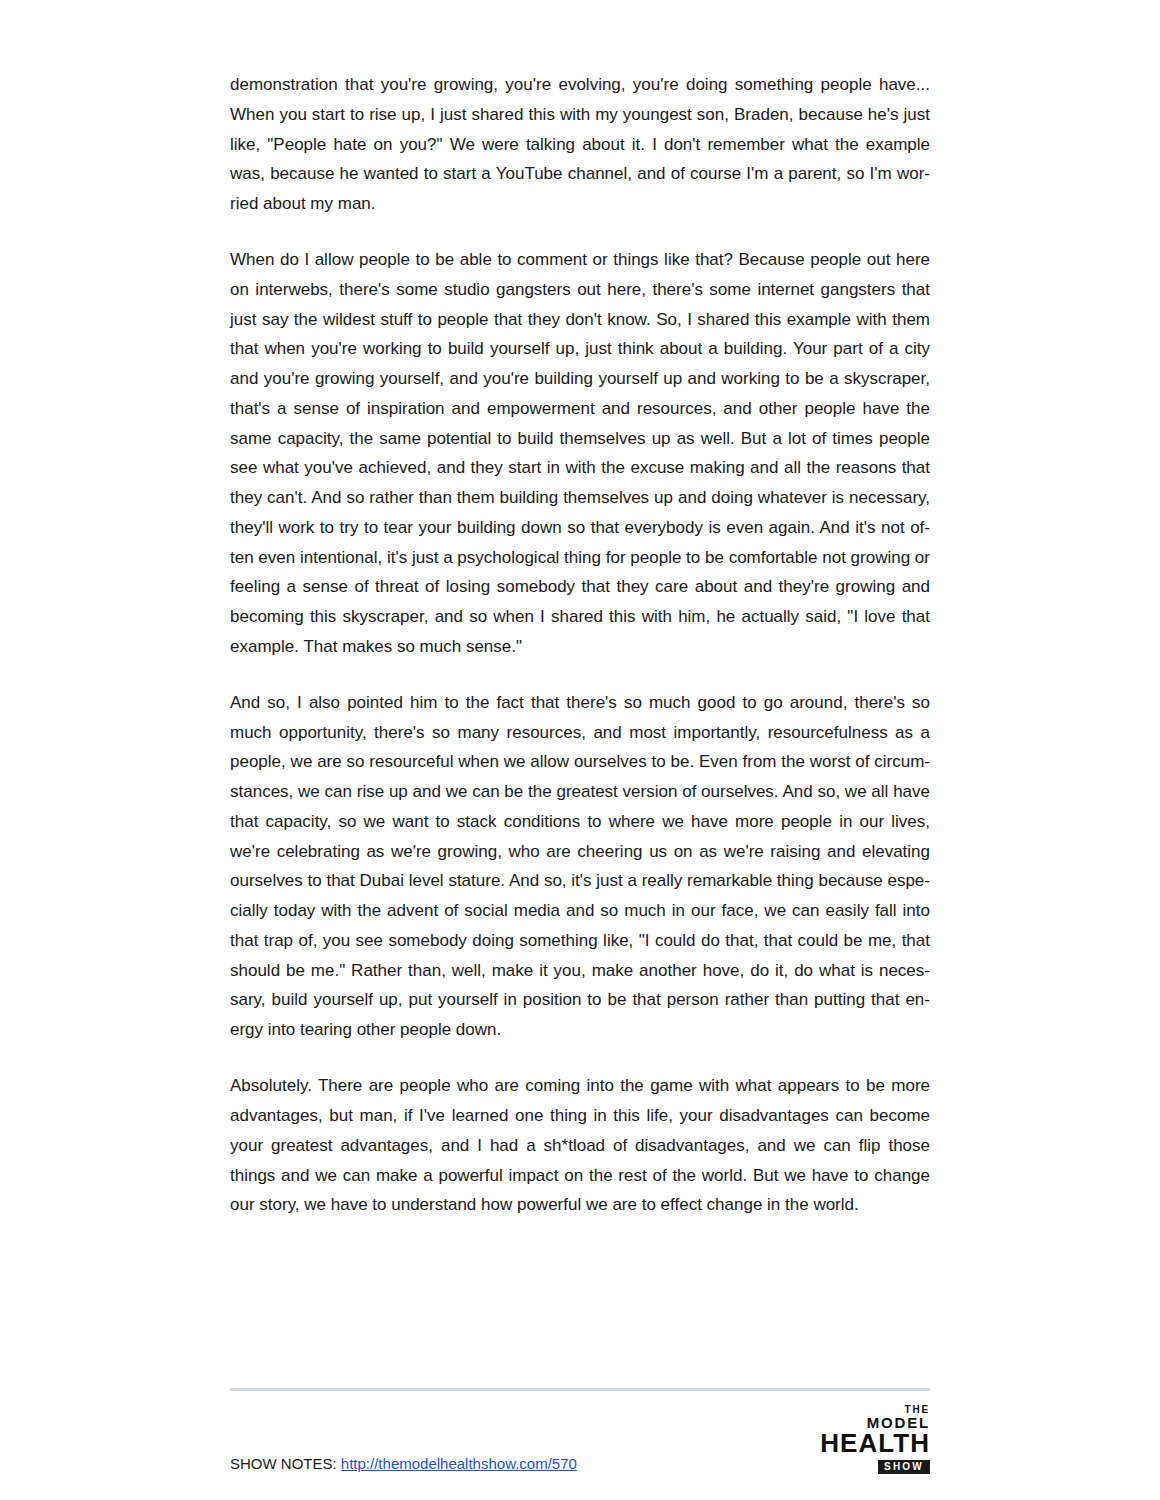demonstration that you're growing, you're evolving, you're doing something people have... When you start to rise up, I just shared this with my youngest son, Braden, because he's just like, "People hate on you?" We were talking about it. I don't remember what the example was, because he wanted to start a YouTube channel, and of course I'm a parent, so I'm worried about my man.
When do I allow people to be able to comment or things like that? Because people out here on interwebs, there's some studio gangsters out here, there's some internet gangsters that just say the wildest stuff to people that they don't know. So, I shared this example with them that when you're working to build yourself up, just think about a building. Your part of a city and you're growing yourself, and you're building yourself up and working to be a skyscraper, that's a sense of inspiration and empowerment and resources, and other people have the same capacity, the same potential to build themselves up as well. But a lot of times people see what you've achieved, and they start in with the excuse making and all the reasons that they can't. And so rather than them building themselves up and doing whatever is necessary, they'll work to try to tear your building down so that everybody is even again. And it's not often even intentional, it's just a psychological thing for people to be comfortable not growing or feeling a sense of threat of losing somebody that they care about and they're growing and becoming this skyscraper, and so when I shared this with him, he actually said, "I love that example. That makes so much sense."
And so, I also pointed him to the fact that there's so much good to go around, there's so much opportunity, there's so many resources, and most importantly, resourcefulness as a people, we are so resourceful when we allow ourselves to be. Even from the worst of circumstances, we can rise up and we can be the greatest version of ourselves. And so, we all have that capacity, so we want to stack conditions to where we have more people in our lives, we're celebrating as we're growing, who are cheering us on as we're raising and elevating ourselves to that Dubai level stature. And so, it's just a really remarkable thing because especially today with the advent of social media and so much in our face, we can easily fall into that trap of, you see somebody doing something like, "I could do that, that could be me, that should be me." Rather than, well, make it you, make another hove, do it, do what is necessary, build yourself up, put yourself in position to be that person rather than putting that energy into tearing other people down.
Absolutely. There are people who are coming into the game with what appears to be more advantages, but man, if I've learned one thing in this life, your disadvantages can become your greatest advantages, and I had a sh*tload of disadvantages, and we can flip those things and we can make a powerful impact on the rest of the world. But we have to change our story, we have to understand how powerful we are to effect change in the world.
SHOW NOTES: http://themodelhealthshow.com/570
THE MODEL HEALTH SHOW